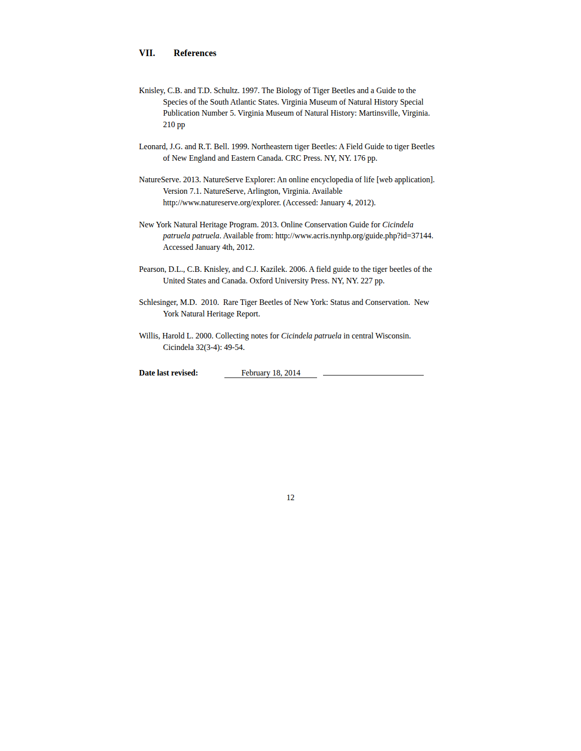VII. References
Knisley, C.B. and T.D. Schultz. 1997. The Biology of Tiger Beetles and a Guide to the Species of the South Atlantic States. Virginia Museum of Natural History Special Publication Number 5. Virginia Museum of Natural History: Martinsville, Virginia. 210 pp
Leonard, J.G. and R.T. Bell. 1999. Northeastern tiger Beetles: A Field Guide to tiger Beetles of New England and Eastern Canada. CRC Press. NY, NY. 176 pp.
NatureServe. 2013. NatureServe Explorer: An online encyclopedia of life [web application]. Version 7.1. NatureServe, Arlington, Virginia. Available http://www.natureserve.org/explorer. (Accessed: January 4, 2012).
New York Natural Heritage Program. 2013. Online Conservation Guide for Cicindela patruela patruela. Available from: http://www.acris.nynhp.org/guide.php?id=37144. Accessed January 4th, 2012.
Pearson, D.L., C.B. Knisley, and C.J. Kazilek. 2006. A field guide to the tiger beetles of the United States and Canada. Oxford University Press. NY, NY. 227 pp.
Schlesinger, M.D. 2010. Rare Tiger Beetles of New York: Status and Conservation. New York Natural Heritage Report.
Willis, Harold L. 2000. Collecting notes for Cicindela patruela in central Wisconsin. Cicindela 32(3-4): 49-54.
Date last revised:February 18, 2014
12